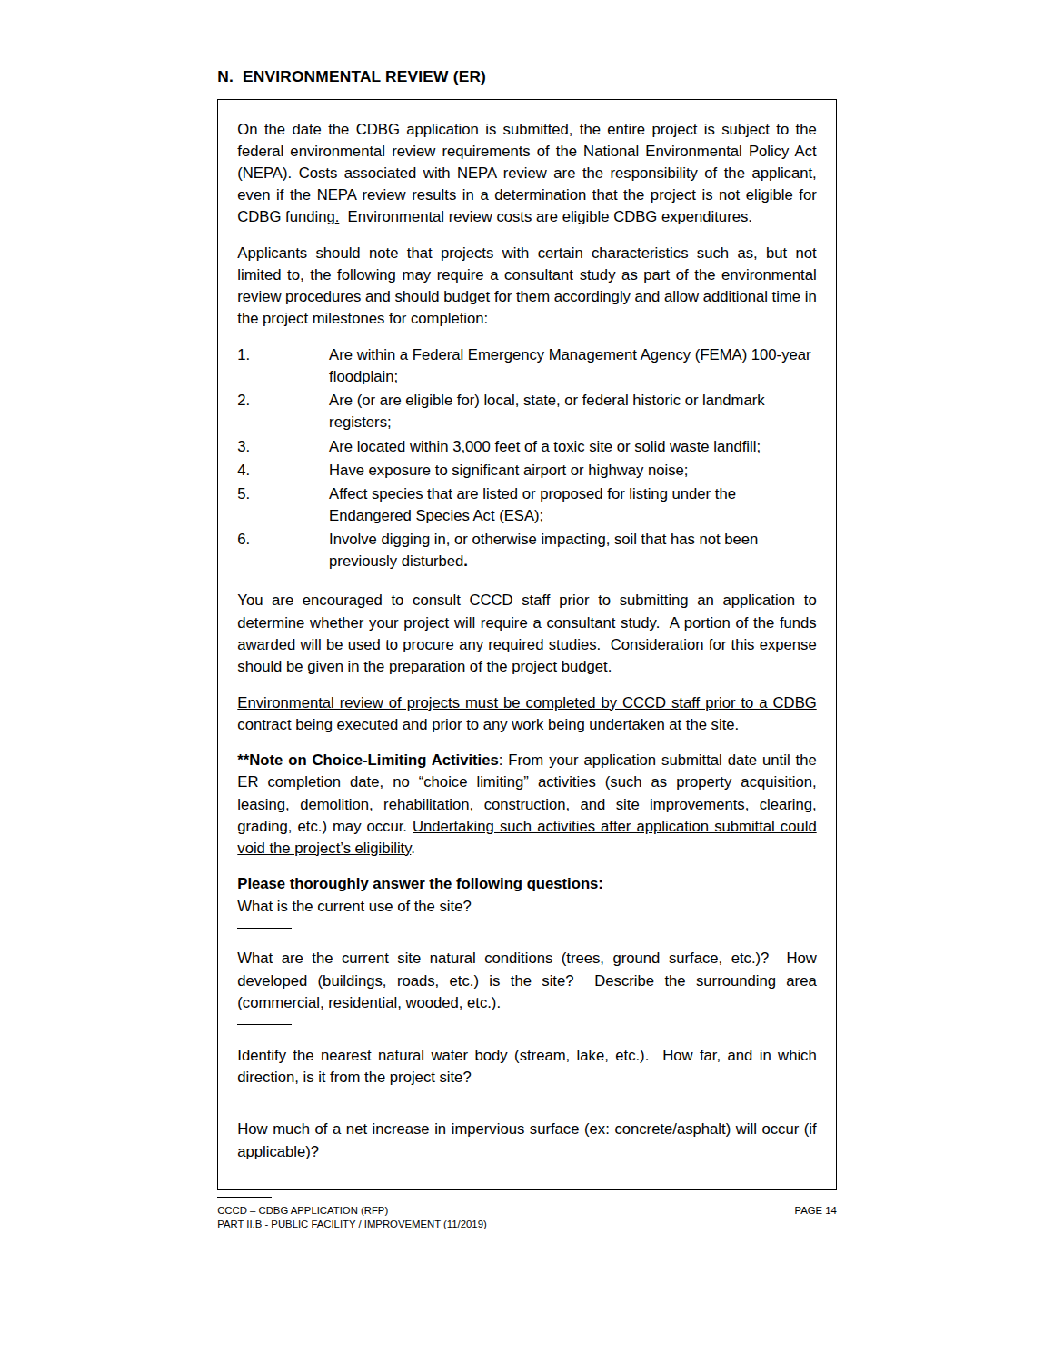N. ENVIRONMENTAL REVIEW (ER)
On the date the CDBG application is submitted, the entire project is subject to the federal environmental review requirements of the National Environmental Policy Act (NEPA). Costs associated with NEPA review are the responsibility of the applicant, even if the NEPA review results in a determination that the project is not eligible for CDBG funding. Environmental review costs are eligible CDBG expenditures.
Applicants should note that projects with certain characteristics such as, but not limited to, the following may require a consultant study as part of the environmental review procedures and should budget for them accordingly and allow additional time in the project milestones for completion:
1. Are within a Federal Emergency Management Agency (FEMA) 100-year floodplain;
2. Are (or are eligible for) local, state, or federal historic or landmark registers;
3. Are located within 3,000 feet of a toxic site or solid waste landfill;
4. Have exposure to significant airport or highway noise;
5. Affect species that are listed or proposed for listing under the Endangered Species Act (ESA);
6. Involve digging in, or otherwise impacting, soil that has not been previously disturbed.
You are encouraged to consult CCCD staff prior to submitting an application to determine whether your project will require a consultant study. A portion of the funds awarded will be used to procure any required studies. Consideration for this expense should be given in the preparation of the project budget.
Environmental review of projects must be completed by CCCD staff prior to a CDBG contract being executed and prior to any work being undertaken at the site.
**Note on Choice-Limiting Activities: From your application submittal date until the ER completion date, no “choice limiting” activities (such as property acquisition, leasing, demolition, rehabilitation, construction, and site improvements, clearing, grading, etc.) may occur. Undertaking such activities after application submittal could void the project’s eligibility.
Please thoroughly answer the following questions:
What is the current use of the site?
What are the current site natural conditions (trees, ground surface, etc.)? How developed (buildings, roads, etc.) is the site? Describe the surrounding area (commercial, residential, wooded, etc.).
Identify the nearest natural water body (stream, lake, etc.). How far, and in which direction, is it from the project site?
How much of a net increase in impervious surface (ex: concrete/asphalt) will occur (if applicable)?
CCCD – CDBG APPLICATION (RFP)
PART II.B - PUBLIC FACILITY / IMPROVEMENT (11/2019)
PAGE 14